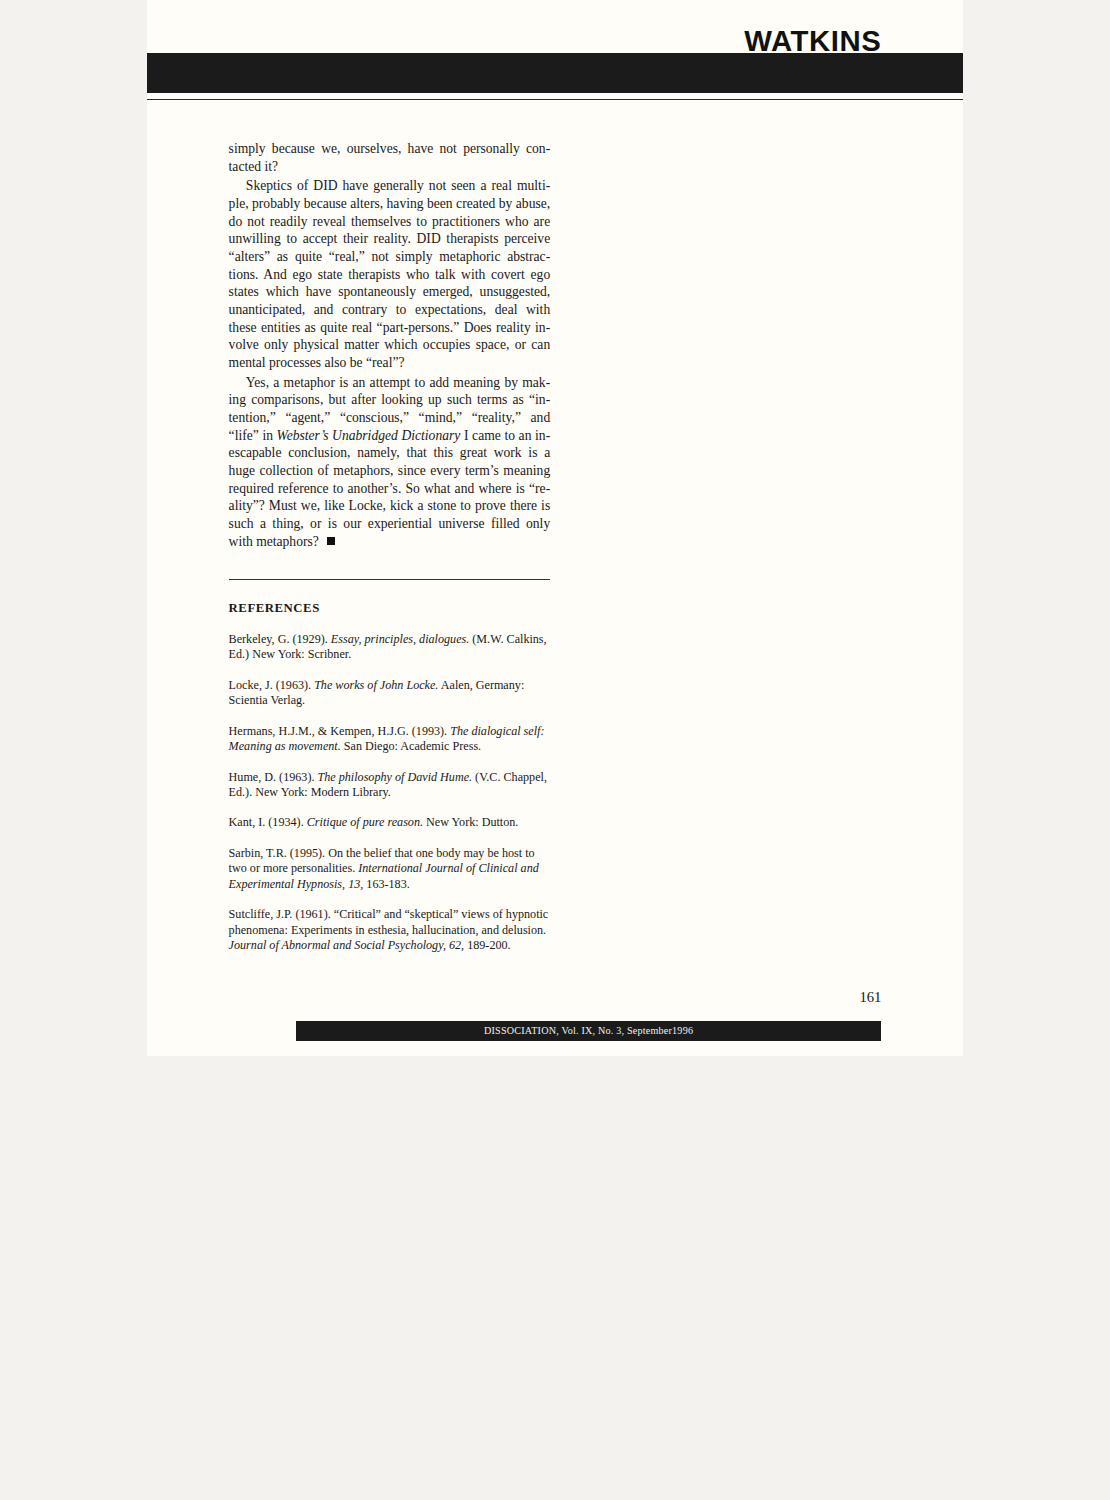WATKINS
simply because we, ourselves, have not personally contacted it?
Skeptics of DID have generally not seen a real multiple, probably because alters, having been created by abuse, do not readily reveal themselves to practitioners who are unwilling to accept their reality. DID therapists perceive “alters” as quite “real,” not simply metaphoric abstractions. And ego state therapists who talk with covert ego states which have spontaneously emerged, unsuggested, unanticipated, and contrary to expectations, deal with these entities as quite real “part-persons.” Does reality involve only physical matter which occupies space, or can mental processes also be “real”?
Yes, a metaphor is an attempt to add meaning by making comparisons, but after looking up such terms as “intention,” “agent,” “conscious,” “mind,” “reality,” and “life” in Webster’s Unabridged Dictionary I came to an inescapable conclusion, namely, that this great work is a huge collection of metaphors, since every term’s meaning required reference to another’s. So what and where is “reality”? Must we, like Locke, kick a stone to prove there is such a thing, or is our experiential universe filled only with metaphors?
REFERENCES
Berkeley, G. (1929). Essay, principles, dialogues. (M.W. Calkins, Ed.) New York: Scribner.
Locke, J. (1963). The works of John Locke. Aalen, Germany: Scientia Verlag.
Hermans, H.J.M., & Kempen, H.J.G. (1993). The dialogical self: Meaning as movement. San Diego: Academic Press.
Hume, D. (1963). The philosophy of David Hume. (V.C. Chappel, Ed.). New York: Modern Library.
Kant, I. (1934). Critique of pure reason. New York: Dutton.
Sarbin, T.R. (1995). On the belief that one body may be host to two or more personalities. International Journal of Clinical and Experimental Hypnosis, 13, 163-183.
Sutcliffe, J.P. (1961). “Critical” and “skeptical” views of hypnotic phenomena: Experiments in esthesia, hallucination, and delusion. Journal of Abnormal and Social Psychology, 62, 189-200.
161
DISSOCIATION, Vol. IX, No. 3, September1996